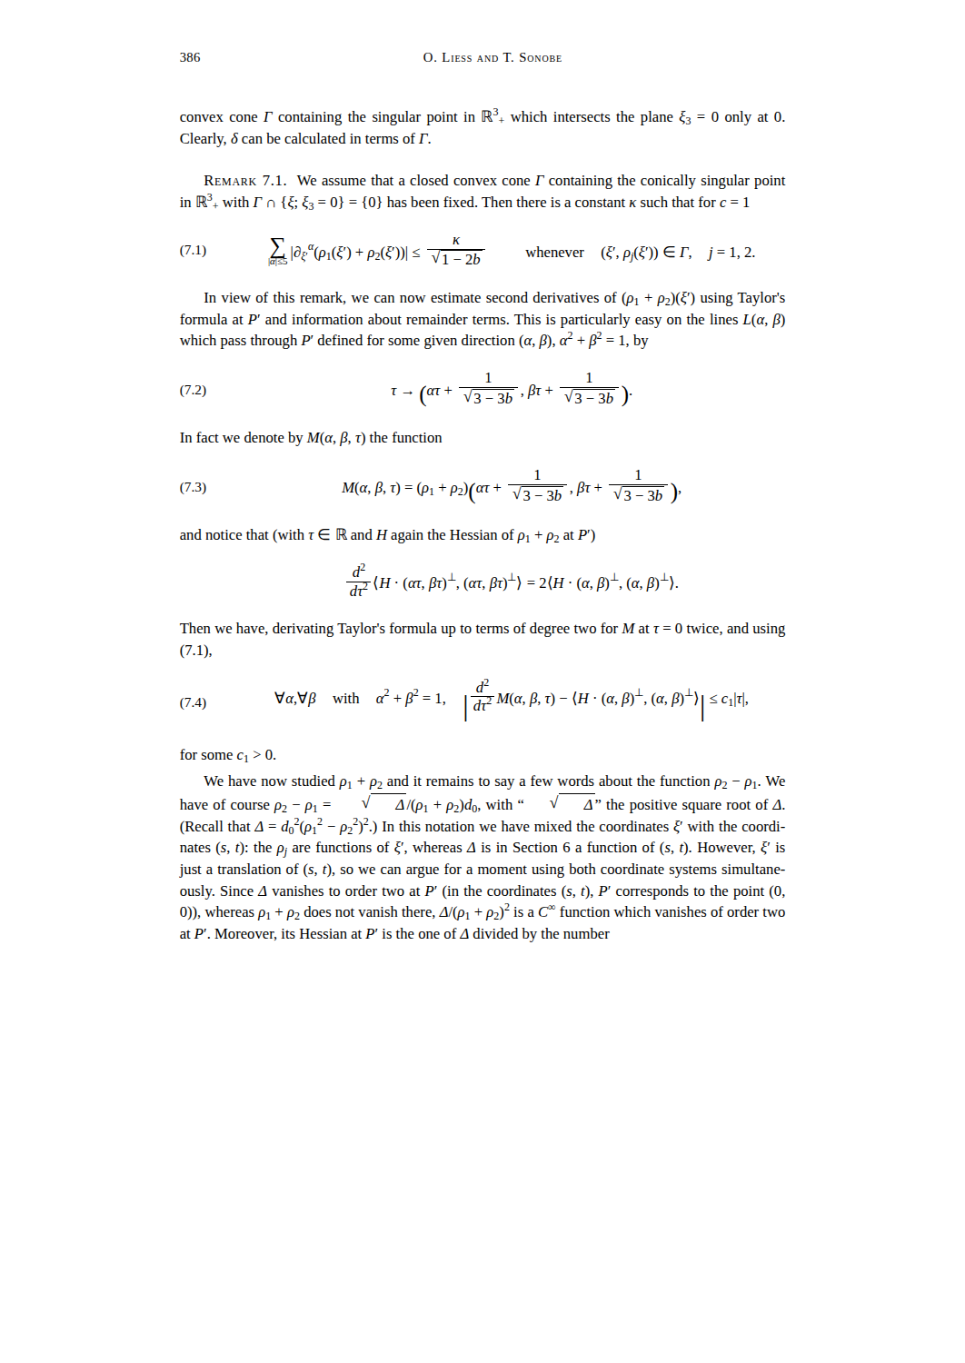386
O. Liess and T. Sonobe
convex cone Γ containing the singular point in ℝ3+ which intersects the plane ξ3 = 0 only at 0. Clearly, δ can be calculated in terms of Γ.
Remark 7.1. We assume that a closed convex cone Γ containing the conically singular point in ℝ3+ with Γ ∩ {ξ; ξ3 = 0} = {0} has been fixed. Then there is a constant κ such that for c = 1
(7.1)
∑|α|≤5|∂ξ′α(ρ1(ξ′) + ρ2(ξ′))| ≤ κ 1 − 2b whenever (ξ′, ρj(ξ′)) ∈ Γ, j = 1, 2.
In view of this remark, we can now estimate second derivatives of (ρ1 + ρ2)(ξ′) using Taylor's formula at P′ and information about remainder terms. This is particularly easy on the lines L(α, β) which pass through P′ defined for some given direction (α, β), α2 + β2 = 1, by
(7.2)
τ → (ατ + 13 − 3b, βτ + 13 − 3b).
In fact we denote by M(α, β, τ) the function
(7.3)
M(α, β, τ) = (ρ1 + ρ2)(ατ + 13 − 3b, βτ + 13 − 3b),
and notice that (with τ ∈ ℝ and H again the Hessian of ρ1 + ρ2 at P′)
(x)
d2 dτ2⟨H · (ατ, βτ)⊥, (ατ, βτ)⊥⟩ = 2⟨H · (α, β)⊥, (α, β)⊥⟩.
Then we have, derivating Taylor's formula up to terms of degree two for M at τ = 0 twice, and using (7.1),
(7.4)
∀α,∀β with α2 + β2 = 1, |d2 dτ2 M(α, β, τ) − ⟨H · (α, β)⊥, (α, β)⊥⟩| ≤ c1|τ|,
for some c1 > 0.
We have now studied ρ1 + ρ2 and it remains to say a few words about the function ρ2 − ρ1. We have of course ρ2 − ρ1 = Δ/(ρ1 + ρ2)d0, with “Δ” the positive square root of Δ. (Recall that Δ = d02(ρ12 − ρ22)2.) In this notation we have mixed the coordinates ξ′ with the coordinates (s, t): the ρj are functions of ξ′, whereas Δ is in Section 6 a function of (s, t). However, ξ′ is just a translation of (s, t), so we can argue for a moment using both coordinate systems simultaneously. Since Δ vanishes to order two at P′ (in the coordinates (s, t), P′ corresponds to the point (0, 0)), whereas ρ1 + ρ2 does not vanish there, Δ/(ρ1 + ρ2)2 is a C∞ function which vanishes of order two at P′. Moreover, its Hessian at P′ is the one of Δ divided by the number